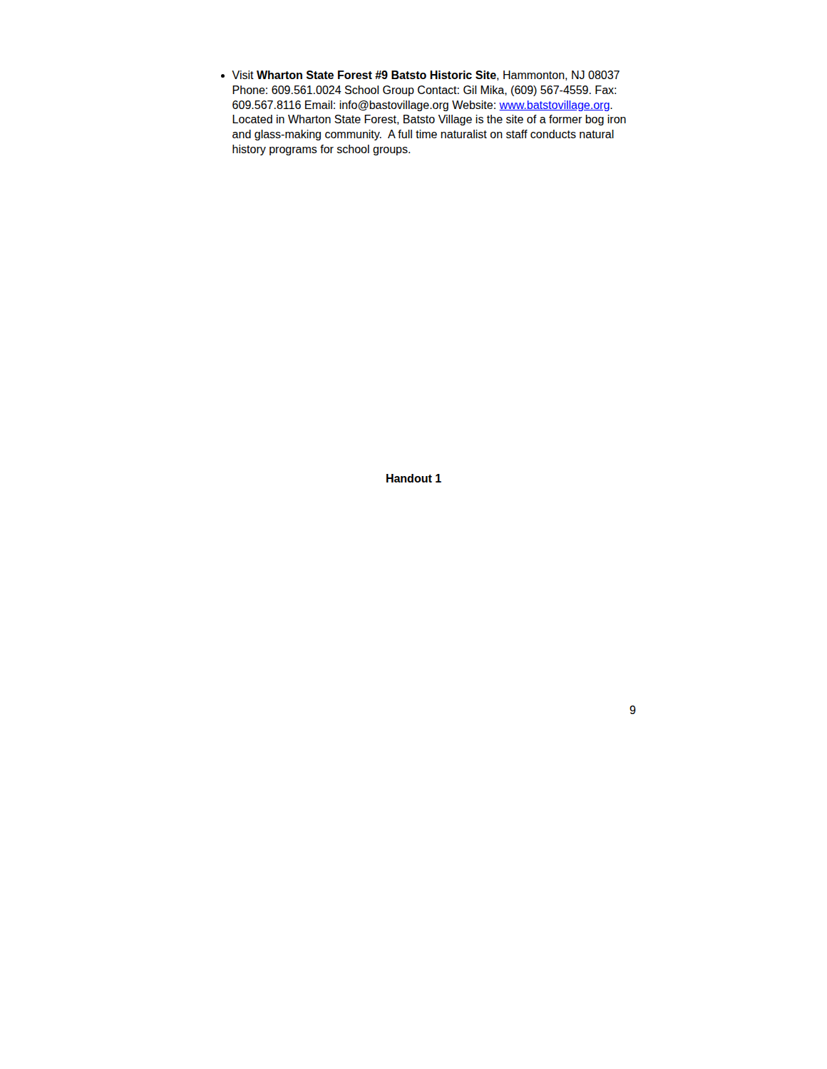Visit Wharton State Forest #9 Batsto Historic Site, Hammonton, NJ 08037 Phone: 609.561.0024 School Group Contact: Gil Mika, (609) 567-4559. Fax: 609.567.8116 Email: info@bastovillage.org Website: www.batstovillage.org. Located in Wharton State Forest, Batsto Village is the site of a former bog iron and glass-making community. A full time naturalist on staff conducts natural history programs for school groups.
Handout 1
9